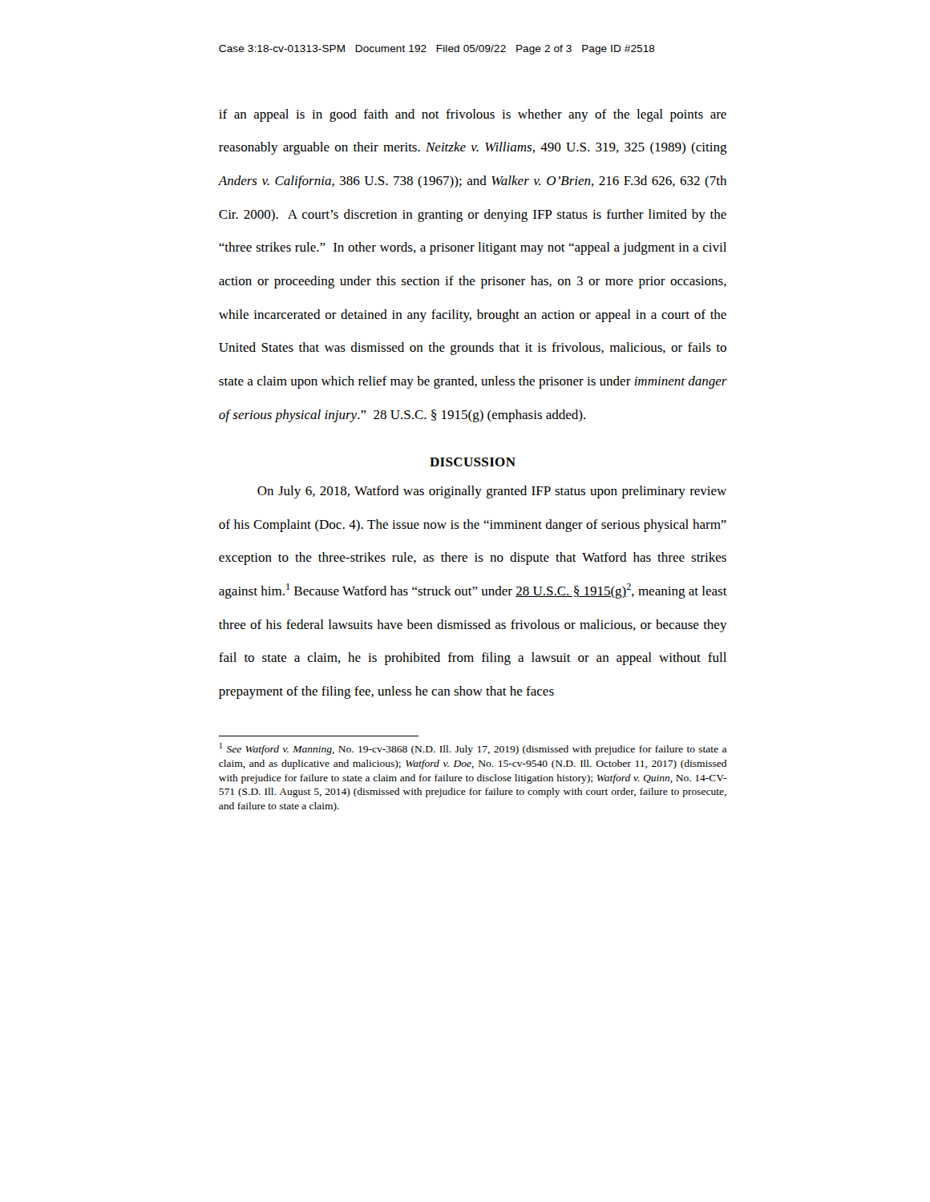Case 3:18-cv-01313-SPM Document 192 Filed 05/09/22 Page 2 of 3 Page ID #2518
if an appeal is in good faith and not frivolous is whether any of the legal points are reasonably arguable on their merits. Neitzke v. Williams, 490 U.S. 319, 325 (1989) (citing Anders v. California, 386 U.S. 738 (1967)); and Walker v. O’Brien, 216 F.3d 626, 632 (7th Cir. 2000). A court’s discretion in granting or denying IFP status is further limited by the “three strikes rule.” In other words, a prisoner litigant may not “appeal a judgment in a civil action or proceeding under this section if the prisoner has, on 3 or more prior occasions, while incarcerated or detained in any facility, brought an action or appeal in a court of the United States that was dismissed on the grounds that it is frivolous, malicious, or fails to state a claim upon which relief may be granted, unless the prisoner is under imminent danger of serious physical injury.” 28 U.S.C. § 1915(g) (emphasis added).
DISCUSSION
On July 6, 2018, Watford was originally granted IFP status upon preliminary review of his Complaint (Doc. 4). The issue now is the “imminent danger of serious physical harm” exception to the three-strikes rule, as there is no dispute that Watford has three strikes against him.1 Because Watford has “struck out” under 28 U.S.C. § 1915(g)2, meaning at least three of his federal lawsuits have been dismissed as frivolous or malicious, or because they fail to state a claim, he is prohibited from filing a lawsuit or an appeal without full prepayment of the filing fee, unless he can show that he faces
1 See Watford v. Manning, No. 19-cv-3868 (N.D. Ill. July 17, 2019) (dismissed with prejudice for failure to state a claim, and as duplicative and malicious); Watford v. Doe, No. 15-cv-9540 (N.D. Ill. October 11, 2017) (dismissed with prejudice for failure to state a claim and for failure to disclose litigation history); Watford v. Quinn, No. 14-CV-571 (S.D. Ill. August 5, 2014) (dismissed with prejudice for failure to comply with court order, failure to prosecute, and failure to state a claim).